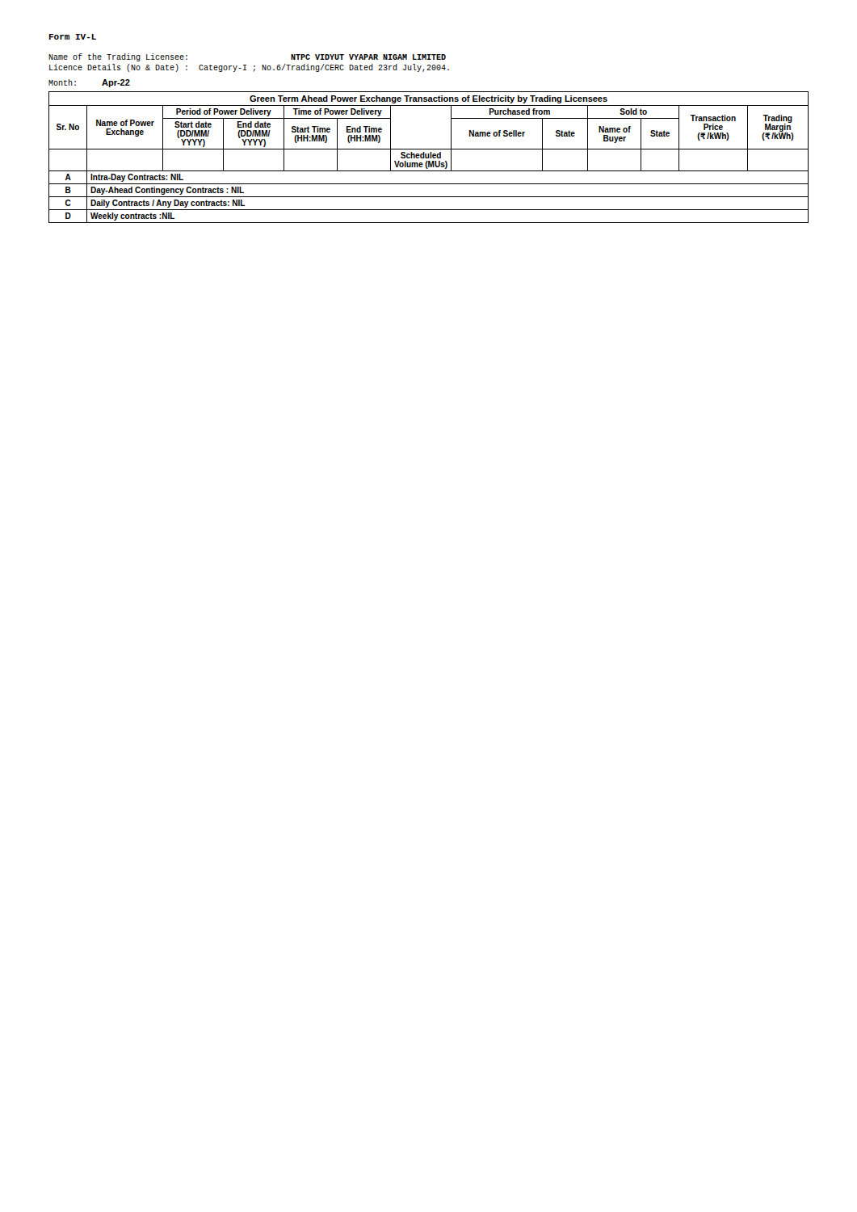Form IV-L
Name of the Trading Licensee: NTPC VIDYUT VYAPAR NIGAM LIMITED
Licence Details (No & Date) : Category-I ; No.6/Trading/CERC Dated 23rd July,2004.
Month: Apr-22
| Green Term Ahead Power Exchange Transactions of Electricity by Trading Licensees |
| --- |
| Sr. No | Name of Power Exchange | Period of Power Delivery | Time of Power Delivery | | Purchased from | Sold to | Transaction Price (₹ /kWh) | Trading Margin (₹ /kWh) |
| Start date (DD/MM/ YYYY) | End date (DD/MM/ YYYY) | Start Time (HH:MM) | End Time (HH:MM) | Name of Seller | State | Name of Buyer | State |
| | | | | | | Scheduled Volume (MUs) | | | | | | |
| A | Intra-Day Contracts: NIL |
| B | Day-Ahead Contingency Contracts : NIL |
| C | Daily Contracts / Any Day contracts: NIL |
| D | Weekly contracts :NIL |